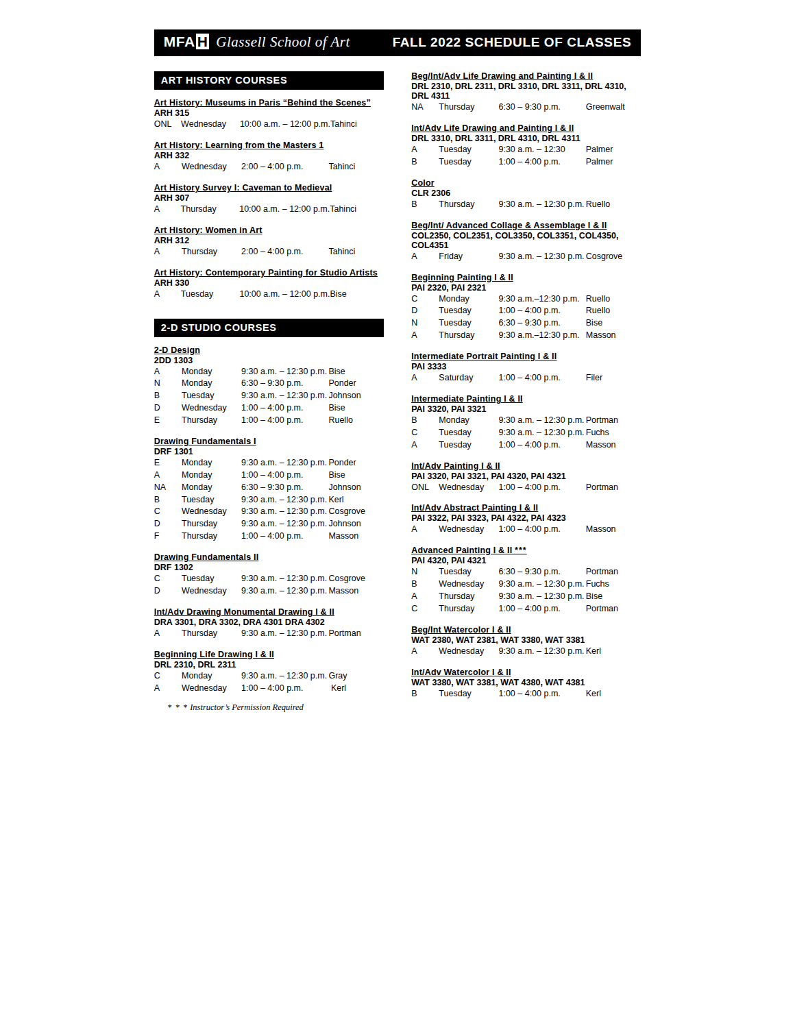MFAH Glassell School of Art
FALL 2022 SCHEDULE OF CLASSES
ART HISTORY COURSES
Art History: Museums in Paris “Behind the Scenes”
ARH 315
| ONL | Wednesday | 10:00 a.m. – 12:00 p.m. | Tahinci |
Art History: Learning from the Masters 1
ARH 332
| A | Wednesday | 2:00 – 4:00 p.m. | Tahinci |
Art History Survey I: Caveman to Medieval
ARH 307
| A | Thursday | 10:00 a.m. – 12:00 p.m. | Tahinci |
Art History: Women in Art
ARH 312
| A | Thursday | 2:00 – 4:00 p.m. | Tahinci |
Art History: Contemporary Painting for Studio Artists
ARH 330
| A | Tuesday | 10:00 a.m. – 12:00 p.m. | Bise |
2-D STUDIO COURSES
2-D Design
2DD 1303
| A | Monday | 9:30 a.m. – 12:30 p.m. | Bise |
| N | Monday | 6:30 – 9:30 p.m. | Ponder |
| B | Tuesday | 9:30 a.m. – 12:30 p.m. | Johnson |
| D | Wednesday | 1:00 – 4:00 p.m. | Bise |
| E | Thursday | 1:00 – 4:00 p.m. | Ruello |
Drawing Fundamentals I
DRF 1301
| E | Monday | 9:30 a.m. – 12:30 p.m. | Ponder |
| A | Monday | 1:00 – 4:00 p.m. | Bise |
| NA | Monday | 6:30 – 9:30 p.m. | Johnson |
| B | Tuesday | 9:30 a.m. – 12:30 p.m. | Kerl |
| C | Wednesday | 9:30 a.m. – 12:30 p.m. | Cosgrove |
| D | Thursday | 9:30 a.m. – 12:30 p.m. | Johnson |
| F | Thursday | 1:00 – 4:00 p.m. | Masson |
Drawing Fundamentals II
DRF 1302
| C | Tuesday | 9:30 a.m. – 12:30 p.m. | Cosgrove |
| D | Wednesday | 9:30 a.m. – 12:30 p.m. | Masson |
Int/Adv Drawing Monumental Drawing I & II
DRA 3301, DRA 3302, DRA 4301 DRA 4302
| A | Thursday | 9:30 a.m. – 12:30 p.m. | Portman |
Beginning Life Drawing I & II
DRL 2310, DRL 2311
| C | Monday | 9:30 a.m. – 12:30 p.m. | Gray |
| A | Wednesday | 1:00 – 4:00 p.m. | Kerl |
Beg/Int/Adv Life Drawing and Painting I & II
DRL 2310, DRL 2311, DRL 3310, DRL 3311, DRL 4310, DRL 4311
| NA | Thursday | 6:30 – 9:30 p.m. | Greenwalt |
Int/Adv Life Drawing and Painting I & II
DRL 3310, DRL 3311, DRL 4310, DRL 4311
| A | Tuesday | 9:30 a.m. – 12:30 | Palmer |
| B | Tuesday | 1:00 – 4:00 p.m. | Palmer |
Color
CLR 2306
| B | Thursday | 9:30 a.m. – 12:30 p.m. | Ruello |
Beg/Int/ Advanced Collage & Assemblage I & II
COL2350, COL2351, COL3350, COL3351, COL4350, COL4351
| A | Friday | 9:30 a.m. – 12:30 p.m. | Cosgrove |
Beginning Painting I & II
PAI 2320, PAI 2321
| C | Monday | 9:30 a.m.–12:30 p.m. | Ruello |
| D | Tuesday | 1:00 – 4:00 p.m. | Ruello |
| N | Tuesday | 6:30 – 9:30 p.m. | Bise |
| A | Thursday | 9:30 a.m.–12:30 p.m. | Masson |
Intermediate Portrait Painting I & II
PAI 3333
| A | Saturday | 1:00 – 4:00 p.m. | Filer |
Intermediate Painting I & II
PAI 3320, PAI 3321
| B | Monday | 9:30 a.m. – 12:30 p.m. | Portman |
| C | Tuesday | 9:30 a.m. – 12:30 p.m. | Fuchs |
| A | Tuesday | 1:00 – 4:00 p.m. | Masson |
Int/Adv Painting I & II
PAI 3320, PAI 3321, PAI 4320, PAI 4321
| ONL | Wednesday | 1:00 – 4:00 p.m. | Portman |
Int/Adv Abstract Painting I & II
PAI 3322, PAI 3323, PAI 4322, PAI 4323
| A | Wednesday | 1:00 – 4:00 p.m. | Masson |
Advanced Painting I & II ***
PAI 4320, PAI 4321
| N | Tuesday | 6:30 – 9:30 p.m. | Portman |
| B | Wednesday | 9:30 a.m. – 12:30 p.m. | Fuchs |
| A | Thursday | 9:30 a.m. – 12:30 p.m. | Bise |
| C | Thursday | 1:00 – 4:00 p.m. | Portman |
Beg/Int Watercolor I & II
WAT 2380, WAT 2381, WAT 3380, WAT 3381
| A | Wednesday | 9:30 a.m. – 12:30 p.m. | Kerl |
Int/Adv Watercolor I & II
WAT 3380, WAT 3381, WAT 4380, WAT 4381
| B | Tuesday | 1:00 – 4:00 p.m. | Kerl |
* * * Instructor’s Permission Required